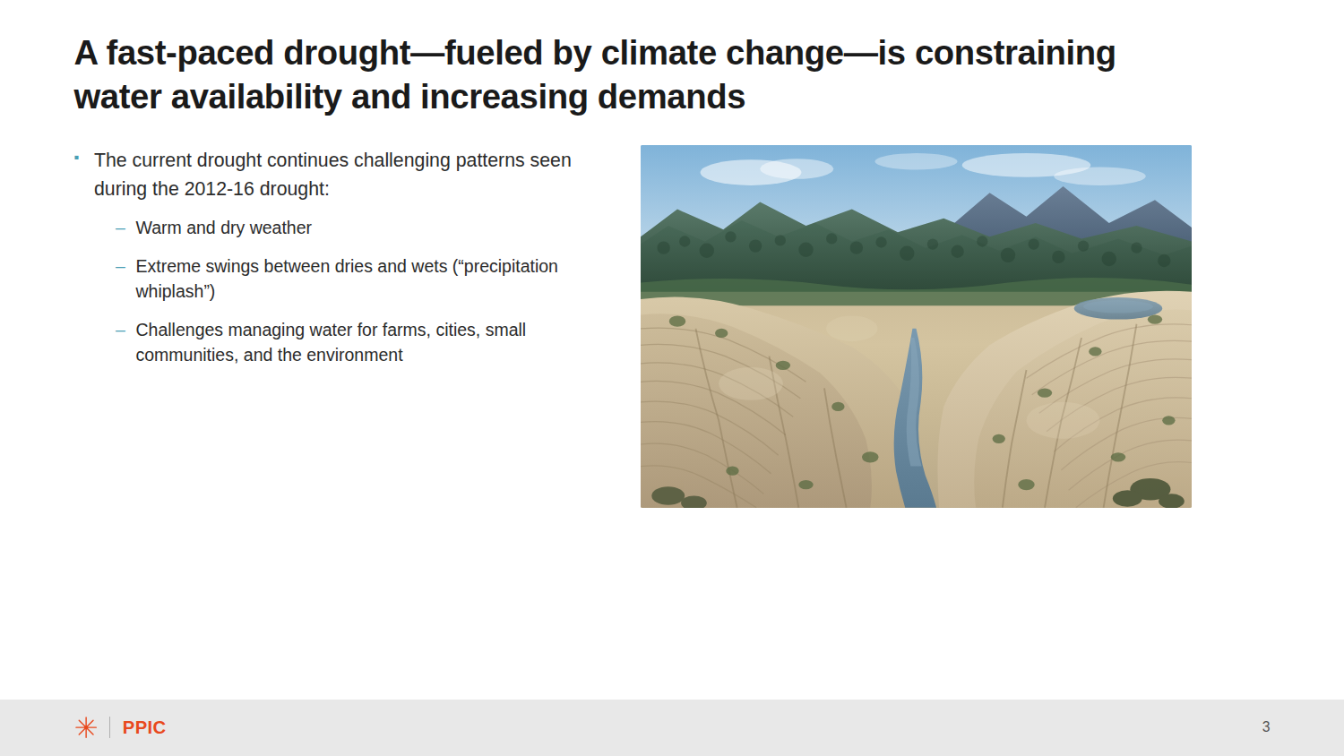A fast-paced drought—fueled by climate change—is constraining water availability and increasing demands
The current drought continues challenging patterns seen during the 2012-16 drought:
Warm and dry weather
Extreme swings between dries and wets (“precipitation whiplash”)
Challenges managing water for farms, cities, small communities, and the environment
PPIC
3